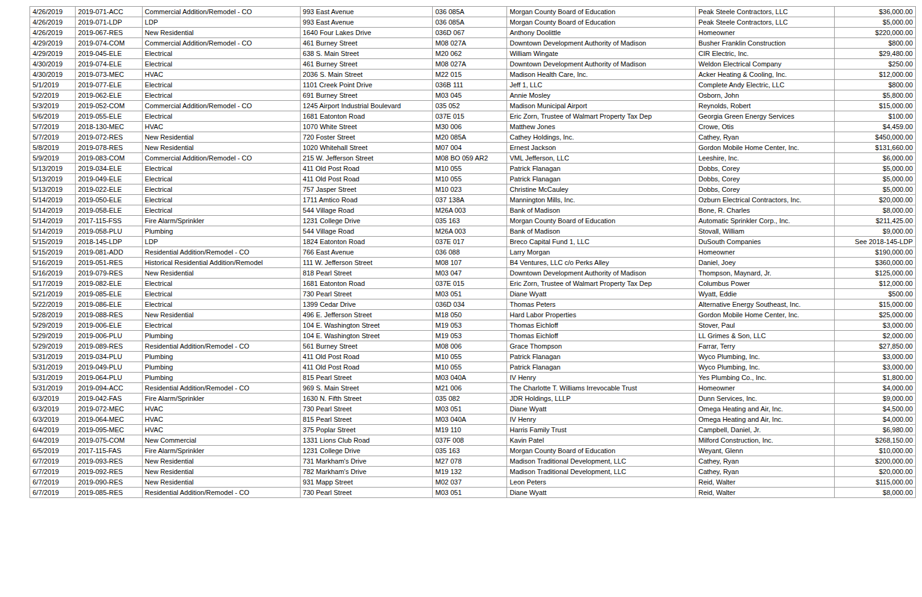| | 4/26/2019 | 2019-071-ACC | Commercial Addition/Remodel - CO | 993 East Avenue | 036 085A | Morgan County Board of Education | Peak Steele Contractors, LLC | $36,000.00 |
| | 4/26/2019 | 2019-071-LDP | LDP | 993 East Avenue | 036 085A | Morgan County Board of Education | Peak Steele Contractors, LLC | $5,000.00 |
| | 4/26/2019 | 2019-067-RES | New Residential | 1640 Four Lakes Drive | 036D 067 | Anthony Doolittle | Homeowner | $220,000.00 |
| | 4/29/2019 | 2019-074-COM | Commercial Addition/Remodel - CO | 461 Burney Street | M08 027A | Downtown Development Authority of Madison | Busher Franklin Construction | $800.00 |
| | 4/29/2019 | 2019-045-ELE | Electrical | 638 S. Main Street | M20 062 | William Wingate | CIR Electric, Inc. | $29,480.00 |
| | 4/30/2019 | 2019-074-ELE | Electrical | 461 Burney Street | M08 027A | Downtown Development Authority of Madison | Weldon Electrical Company | $250.00 |
| | 4/30/2019 | 2019-073-MEC | HVAC | 2036 S. Main Street | M22 015 | Madison Health Care, Inc. | Acker Heating & Cooling, Inc. | $12,000.00 |
| | 5/1/2019 | 2019-077-ELE | Electrical | 1101 Creek Point Drive | 036B 111 | Jeff 1, LLC | Complete Andy Electric, LLC | $800.00 |
| | 5/2/2019 | 2019-062-ELE | Electrical | 691 Burney Street | M03 045 | Annie Mosley | Osborn, John | $5,800.00 |
| | 5/3/2019 | 2019-052-COM | Commercial Addition/Remodel - CO | 1245 Airport Industrial Boulevard | 035 052 | Madison Municipal Airport | Reynolds, Robert | $15,000.00 |
| | 5/6/2019 | 2019-055-ELE | Electrical | 1681 Eatonton Road | 037E 015 | Eric Zorn, Trustee of Walmart Property Tax Dep | Georgia Green Energy Services | $100.00 |
| | 5/7/2019 | 2018-130-MEC | HVAC | 1070 White Street | M30 006 | Matthew Jones | Crowe, Otis | $4,459.00 |
| | 5/7/2019 | 2019-072-RES | New Residential | 720 Foster Street | M20 085A | Cathey Holdings, Inc. | Cathey, Ryan | $450,000.00 |
| | 5/8/2019 | 2019-078-RES | New Residential | 1020 Whitehall Street | M07 004 | Ernest Jackson | Gordon Mobile Home Center, Inc. | $131,660.00 |
| | 5/9/2019 | 2019-083-COM | Commercial Addition/Remodel - CO | 215 W. Jefferson Street | M08 BO 059 AR2 | VML Jefferson, LLC | Leeshire, Inc. | $6,000.00 |
| | 5/13/2019 | 2019-034-ELE | Electrical | 411 Old Post Road | M10 055 | Patrick Flanagan | Dobbs, Corey | $5,000.00 |
| | 5/13/2019 | 2019-049-ELE | Electrical | 411 Old Post Road | M10 055 | Patrick Flanagan | Dobbs, Corey | $5,000.00 |
| | 5/13/2019 | 2019-022-ELE | Electrical | 757 Jasper Street | M10 023 | Christine McCauley | Dobbs, Corey | $5,000.00 |
| | 5/14/2019 | 2019-050-ELE | Electrical | 1711 Amtico Road | 037 138A | Mannington Mills, Inc. | Ozburn Electrical Contractors, Inc. | $20,000.00 |
| | 5/14/2019 | 2019-058-ELE | Electrical | 544 Village Road | M26A 003 | Bank of Madison | Bone, R. Charles | $8,000.00 |
| | 5/14/2019 | 2017-115-FSS | Fire Alarm/Sprinkler | 1231 College Drive | 035 163 | Morgan County Board of Education | Automatic Sprinkler Corp., Inc. | $211,425.00 |
| | 5/14/2019 | 2019-058-PLU | Plumbing | 544 Village Road | M26A 003 | Bank of Madison | Stovall, William | $9,000.00 |
| | 5/15/2019 | 2018-145-LDP | LDP | 1824 Eatonton Road | 037E 017 | Breco Capital Fund 1, LLC | DuSouth Companies | See 2018-145-LDP |
| | 5/15/2019 | 2019-081-ADD | Residential Addition/Remodel - CO | 766 East Avenue | 036 088 | Larry Morgan | Homeowner | $190,000.00 |
| | 5/16/2019 | 2019-051-RES | Historical Residential Addition/Remodel | 111 W. Jefferson Street | M08 107 | B4 Ventures, LLC c/o Perks Alley | Daniel, Joey | $360,000.00 |
| | 5/16/2019 | 2019-079-RES | New Residential | 818 Pearl Street | M03 047 | Downtown Development Authority of Madison | Thompson, Maynard, Jr. | $125,000.00 |
| | 5/17/2019 | 2019-082-ELE | Electrical | 1681 Eatonton Road | 037E 015 | Eric Zorn, Trustee of Walmart Property Tax Dep | Columbus Power | $12,000.00 |
| | 5/21/2019 | 2019-085-ELE | Electrical | 730 Pearl Street | M03 051 | Diane Wyatt | Wyatt, Eddie | $500.00 |
| | 5/22/2019 | 2019-086-ELE | Electrical | 1399 Cedar Drive | 036D 034 | Thomas Peters | Alternative Energy Southeast, Inc. | $15,000.00 |
| | 5/28/2019 | 2019-088-RES | New Residential | 496 E. Jefferson Street | M18 050 | Hard Labor Properties | Gordon Mobile Home Center, Inc. | $25,000.00 |
| | 5/29/2019 | 2019-006-ELE | Electrical | 104 E. Washington Street | M19 053 | Thomas Eichloff | Stover, Paul | $3,000.00 |
| | 5/29/2019 | 2019-006-PLU | Plumbing | 104 E. Washington Street | M19 053 | Thomas Eichloff | LL Grimes & Son, LLC | $2,000.00 |
| | 5/29/2019 | 2019-089-RES | Residential Addition/Remodel - CO | 561 Burney Street | M08 006 | Grace Thompson | Farrar, Terry | $27,850.00 |
| | 5/31/2019 | 2019-034-PLU | Plumbing | 411 Old Post Road | M10 055 | Patrick Flanagan | Wyco Plumbing, Inc. | $3,000.00 |
| | 5/31/2019 | 2019-049-PLU | Plumbing | 411 Old Post Road | M10 055 | Patrick Flanagan | Wyco Plumbing, Inc. | $3,000.00 |
| | 5/31/2019 | 2019-064-PLU | Plumbing | 815 Pearl Street | M03 040A | IV Henry | Yes Plumbing Co., Inc. | $1,800.00 |
| | 5/31/2019 | 2019-094-ACC | Residential Addition/Remodel - CO | 969 S. Main Street | M21 006 | The Charlotte T. Williams Irrevocable Trust | Homeowner | $4,000.00 |
| | 6/3/2019 | 2019-042-FAS | Fire Alarm/Sprinkler | 1630 N. Fifth Street | 035 082 | JDR Holdings, LLLP | Dunn Services, Inc. | $9,000.00 |
| | 6/3/2019 | 2019-072-MEC | HVAC | 730 Pearl Street | M03 051 | Diane Wyatt | Omega Heating and Air, Inc. | $4,500.00 |
| | 6/3/2019 | 2019-064-MEC | HVAC | 815 Pearl Street | M03 040A | IV Henry | Omega Heating and Air, Inc. | $4,000.00 |
| | 6/4/2019 | 2019-095-MEC | HVAC | 375 Poplar Street | M19 110 | Harris Family Trust | Campbell, Daniel, Jr. | $6,980.00 |
| | 6/4/2019 | 2019-075-COM | New Commercial | 1331 Lions Club Road | 037F 008 | Kavin Patel | Milford Construction, Inc. | $268,150.00 |
| | 6/5/2019 | 2017-115-FAS | Fire Alarm/Sprinkler | 1231 College Drive | 035 163 | Morgan County Board of Education | Weyant, Glenn | $10,000.00 |
| | 6/7/2019 | 2019-093-RES | New Residential | 731 Markham's Drive | M27 078 | Madison Traditional Development, LLC | Cathey, Ryan | $200,000.00 |
| | 6/7/2019 | 2019-092-RES | New Residential | 782 Markham's Drive | M19 132 | Madison Traditional Development, LLC | Cathey, Ryan | $20,000.00 |
| | 6/7/2019 | 2019-090-RES | New Residential | 931 Mapp Street | M02 037 | Leon Peters | Reid, Walter | $115,000.00 |
| | 6/7/2019 | 2019-085-RES | Residential Addition/Remodel - CO | 730 Pearl Street | M03 051 | Diane Wyatt | Reid, Walter | $8,000.00 |